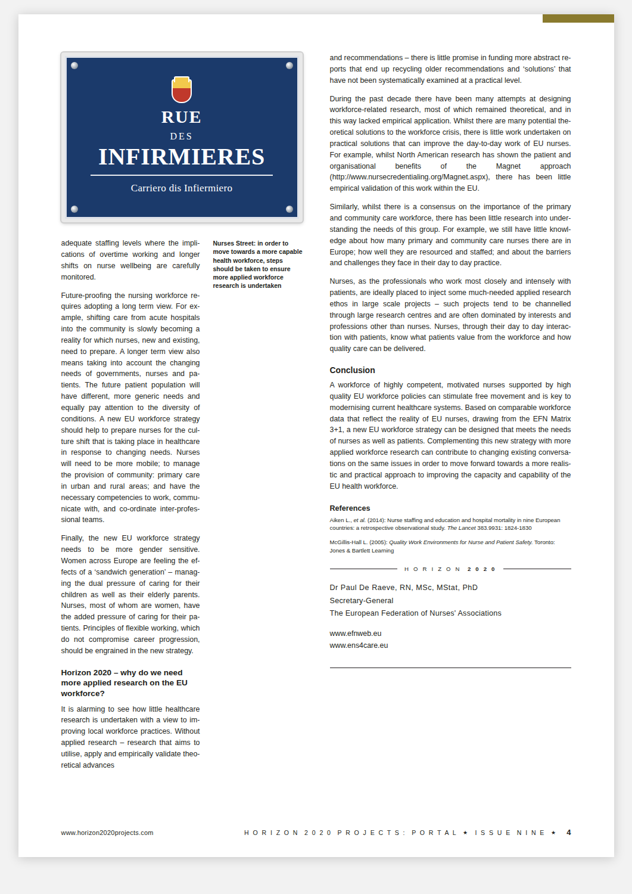RUE
DES
INFIRMIERES
Carriero dis Infiermiero
adequate staffing levels where the implications of overtime working and longer shifts on nurse wellbeing are carefully monitored.
Future-proofing the nursing workforce requires adopting a long term view. For example, shifting care from acute hospitals into the community is slowly becoming a reality for which nurses, new and existing, need to prepare. A longer term view also means taking into account the changing needs of governments, nurses and patients. The future patient population will have different, more generic needs and equally pay attention to the diversity of conditions. A new EU workforce strategy should help to prepare nurses for the culture shift that is taking place in healthcare in response to changing needs. Nurses will need to be more mobile; to manage the provision of community: primary care in urban and rural areas; and have the necessary competencies to work, communicate with, and co-ordinate inter-professional teams.
Finally, the new EU workforce strategy needs to be more gender sensitive. Women across Europe are feeling the effects of a ‘sandwich generation’ – managing the dual pressure of caring for their children as well as their elderly parents. Nurses, most of whom are women, have the added pressure of caring for their patients. Principles of flexible working, which do not compromise career progression, should be engrained in the new strategy.
Horizon 2020 – why do we need more applied research on the EU workforce?
It is alarming to see how little healthcare research is undertaken with a view to improving local workforce practices. Without applied research – research that aims to utilise, apply and empirically validate theoretical advances
Nurses Street: in order to move towards a more capable health workforce, steps should be taken to ensure more applied workforce research is undertaken
and recommendations – there is little promise in funding more abstract reports that end up recycling older recommendations and ‘solutions’ that have not been systematically examined at a practical level.
During the past decade there have been many attempts at designing workforce-related research, most of which remained theoretical, and in this way lacked empirical application. Whilst there are many potential theoretical solutions to the workforce crisis, there is little work undertaken on practical solutions that can improve the day-to-day work of EU nurses. For example, whilst North American research has shown the patient and organisational benefits of the Magnet approach (http://www.nursecredentialing.org/Magnet.aspx), there has been little empirical validation of this work within the EU.
Similarly, whilst there is a consensus on the importance of the primary and community care workforce, there has been little research into understanding the needs of this group. For example, we still have little knowledge about how many primary and community care nurses there are in Europe; how well they are resourced and staffed; and about the barriers and challenges they face in their day to day practice.
Nurses, as the professionals who work most closely and intensely with patients, are ideally placed to inject some much-needed applied research ethos in large scale projects – such projects tend to be channelled through large research centres and are often dominated by interests and professions other than nurses. Nurses, through their day to day interaction with patients, know what patients value from the workforce and how quality care can be delivered.
Conclusion
A workforce of highly competent, motivated nurses supported by high quality EU workforce policies can stimulate free movement and is key to modernising current healthcare systems. Based on comparable workforce data that reflect the reality of EU nurses, drawing from the EFN Matrix 3+1, a new EU workforce strategy can be designed that meets the needs of nurses as well as patients. Complementing this new strategy with more applied workforce research can contribute to changing existing conversations on the same issues in order to move forward towards a more realistic and practical approach to improving the capacity and capability of the EU health workforce.
References
Aiken L., et al. (2014): Nurse staffing and education and hospital mortality in nine European countries: a retrospective observational study. The Lancet 383.9931: 1824-1830
McGillis-Hall L. (2005): Quality Work Environments for Nurse and Patient Safety. Toronto: Jones & Bartlett Learning
H O R I Z O N 2 0 2 0
Dr Paul De Raeve, RN, MSc, MStat, PhD
Secretary-General
The European Federation of Nurses' Associations
www.efnweb.eu
www.ens4care.eu
www.horizon2020projects.com
H O R I Z O N 2 0 2 0 P R O J E C T S : P O R T A L ★ I S S U E N I N E ★ 4